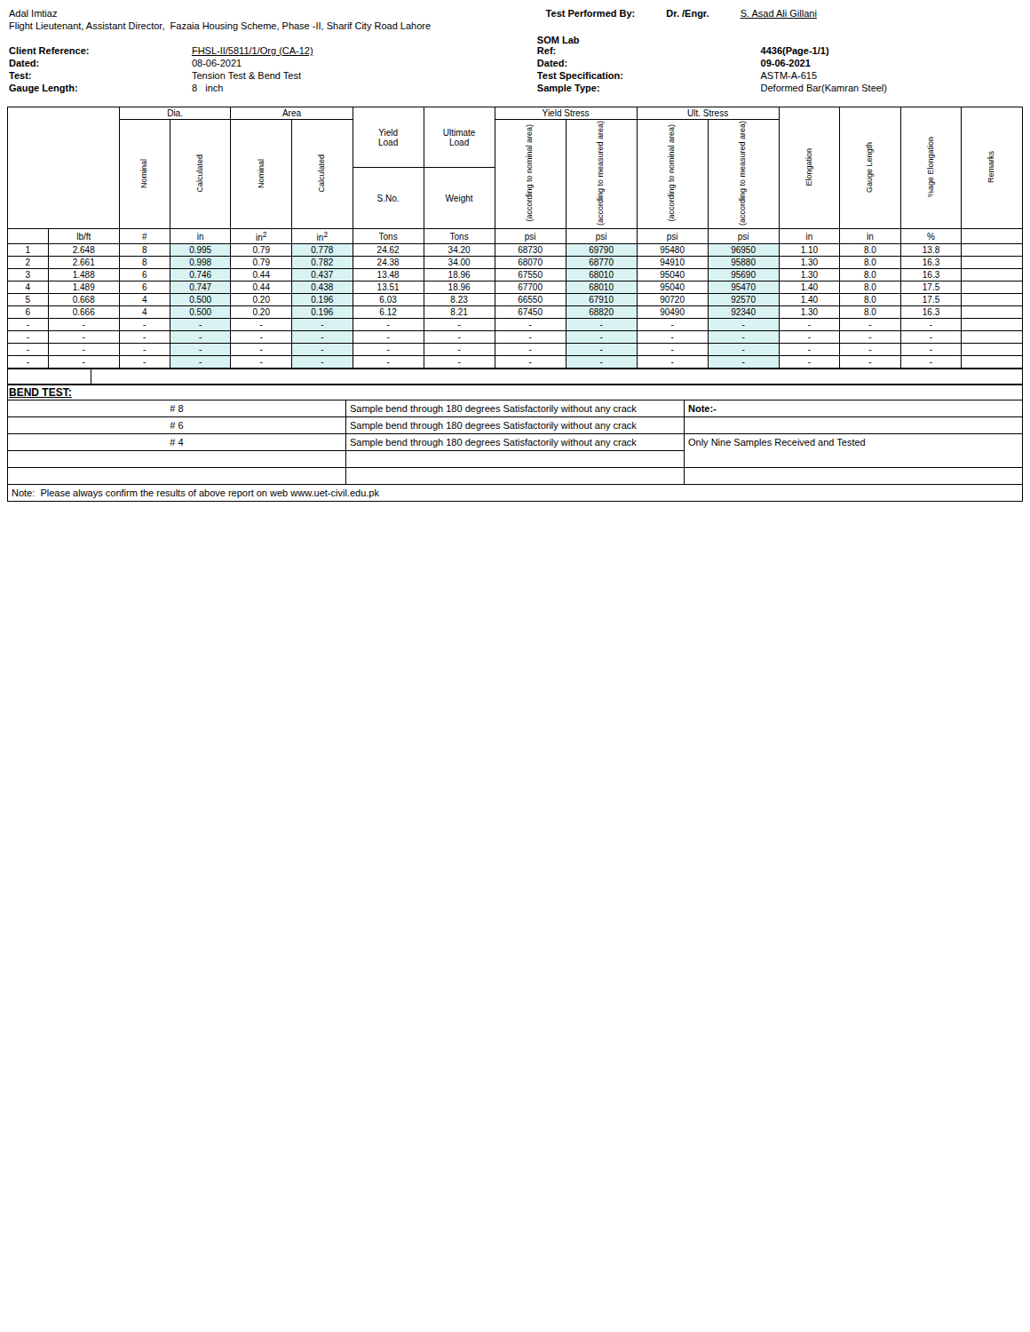| Adal Imtiaz | Test Performed By: | Dr. /Engr. | S. Asad Ali Gillani |
| Flight Lieutenant, Assistant Director, Fazaia Housing Scheme, Phase -II, Sharif City Road Lahore |
| Client Reference: | FHSL-II/5811/1/Org (CA-12) | SOM Lab Ref: | 4436(Page-1/1) |
| Dated: | 08-06-2021 | Dated: | 09-06-2021 |
| Test: | Tension Test & Bend Test | Test Specification: | ASTM-A-615 |
| Gauge Length: | 8 inch | Sample Type: | Deformed Bar(Kamran Steel) |
| | | Dia. | Area | Yield Load | Ultimate Load | Yield Stress | Ult. Stress | Elongation | Gauge Length | %age Elongation | Remarks |
| Nominal | Calculated | Nominal | Calculated | (according to nominal area) | (according to measured area) | (according to nominal area) | (according to measured area) |
| S.No. | Weight |
| | lb/ft | # | in | in 2 | in 2 | Tons | Tons | psi | psi | psi | psi | in | in | % | |
| 1 | 2.648 | 8 | 0.995 | 0.79 | 0.778 | 24.62 | 34.20 | 68730 | 69790 | 95480 | 96950 | 1.10 | 8.0 | 13.8 | |
| 2 | 2.661 | 8 | 0.998 | 0.79 | 0.782 | 24.38 | 34.00 | 68070 | 68770 | 94910 | 95880 | 1.30 | 8.0 | 16.3 | |
| 3 | 1.488 | 6 | 0.746 | 0.44 | 0.437 | 13.48 | 18.96 | 67550 | 68010 | 95040 | 95690 | 1.30 | 8.0 | 16.3 | |
| 4 | 1.489 | 6 | 0.747 | 0.44 | 0.438 | 13.51 | 18.96 | 67700 | 68010 | 95040 | 95470 | 1.40 | 8.0 | 17.5 | |
| 5 | 0.668 | 4 | 0.500 | 0.20 | 0.196 | 6.03 | 8.23 | 66550 | 67910 | 90720 | 92570 | 1.40 | 8.0 | 17.5 | |
| 6 | 0.666 | 4 | 0.500 | 0.20 | 0.196 | 6.12 | 8.21 | 67450 | 68820 | 90490 | 92340 | 1.30 | 8.0 | 16.3 | |
| - | - | - | - | - | - | - | - | - | - | - | - | - | - | - | |
| - | - | - | - | - | - | - | - | - | - | - | - | - | - | - | |
| - | - | - | - | - | - | - | - | - | - | - | - | - | - | - | |
| - | - | - | - | - | - | - | - | - | - | - | - | - | - | - | |
| BEND TEST: |
| # 8 | Sample bend through 180 degrees Satisfactorily without any crack | Note:- |
| # 6 | Sample bend through 180 degrees Satisfactorily without any crack | |
| # 4 | Sample bend through 180 degrees Satisfactorily without any crack | Only Nine Samples Received and Tested |
| Note: Please always confirm the results of above report on web www.uet-civil.edu.pk |